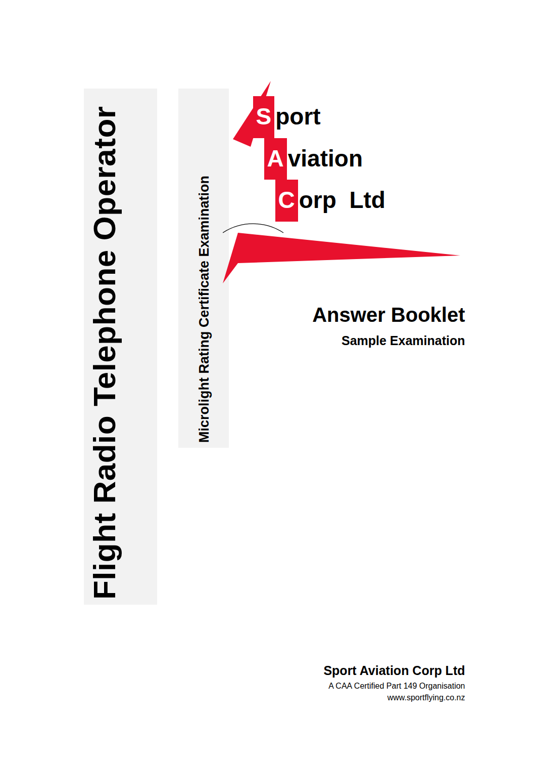Flight Radio Telephone Operator
Microlight Rating Certificate Examination
Sport
Aviation
Corp Ltd
Answer Booklet
Sample Examination
Sport Aviation Corp Ltd
A CAA Certified Part 149 Organisation
www.sportflying.co.nz